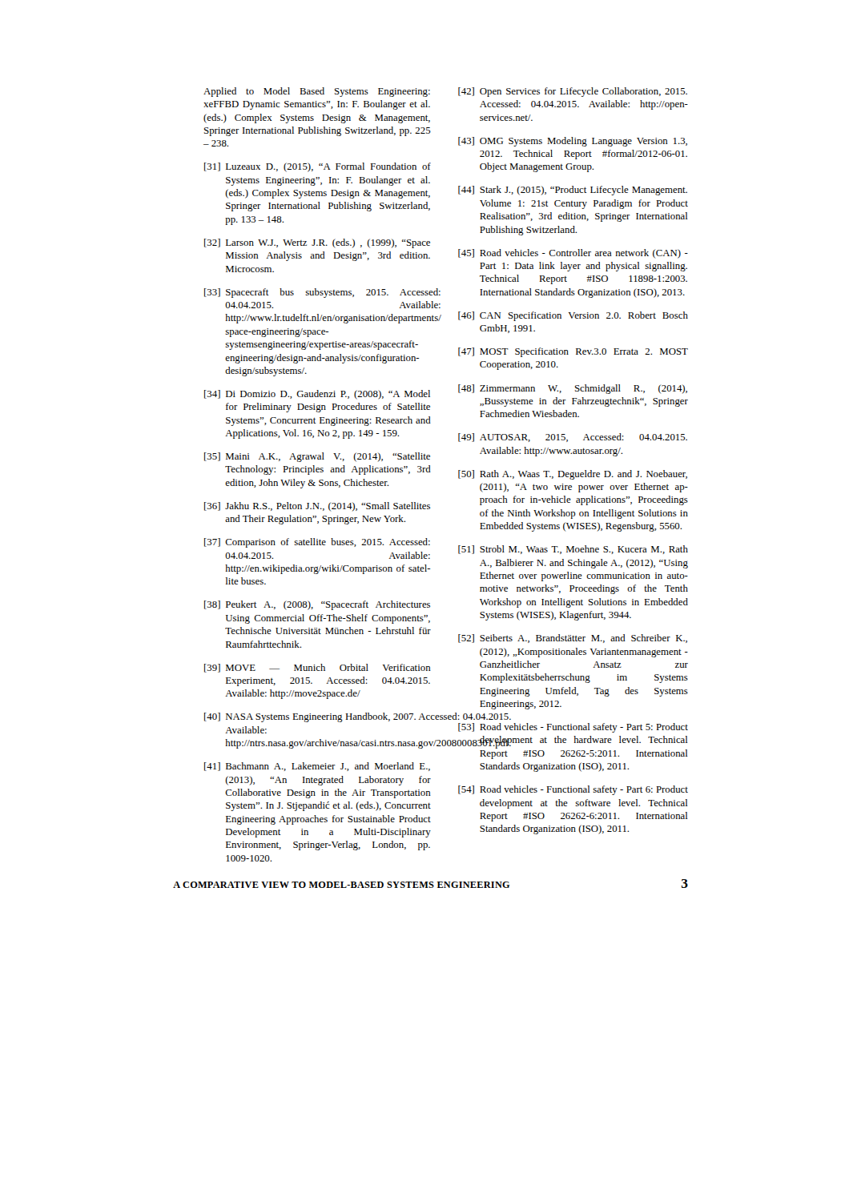Applied to Model Based Systems Engineering: xeFFBD Dynamic Semantics”, In: F. Boulanger et al. (eds.) Complex Systems Design & Management, Springer International Publishing Switzerland, pp. 225 – 238.
[31]
Luzeaux D., (2015), “A Formal Foundation of Systems Engineering”, In: F. Boulanger et al. (eds.) Complex Systems Design & Management, Springer International Publishing Switzerland, pp. 133 – 148.
[32]
Larson W.J., Wertz J.R. (eds.) , (1999), “Space Mission Analysis and Design”, 3rd edition. Microcosm.
[33]
Spacecraft bus subsystems, 2015. Accessed: 04.04.2015. Available: http://www.lr.tudelft.nl/en/organisation/departments/ space-engineering/space-systemsengineering/expertise-areas/spacecraft-engineering/design-and-analysis/configuration-design/subsystems/.
[34]
Di Domizio D., Gaudenzi P., (2008), “A Model for Preliminary Design Procedures of Satellite Systems”, Concurrent Engineering: Research and Applications, Vol. 16, No 2, pp. 149 - 159.
[35]
Maini A.K., Agrawal V., (2014), “Satellite Technology: Principles and Applications”, 3rd edition, John Wiley & Sons, Chichester.
[36]
Jakhu R.S., Pelton J.N., (2014), “Small Satellites and Their Regulation”, Springer, New York.
[37]
Comparison of satellite buses, 2015. Accessed: 04.04.2015. Available: http://en.wikipedia.org/wiki/Comparison of satellite buses.
[38]
Peukert A., (2008), “Spacecraft Architectures Using Commercial Off-The-Shelf Components”, Technische Universität München - Lehrstuhl für Raumfahrttechnik.
[39]
MOVE — Munich Orbital Verification Experiment, 2015. Accessed: 04.04.2015. Available: http://move2space.de/
[40]
NASA Systems Engineering Handbook, 2007. Accessed: 04.04.2015. Available: http://ntrs.nasa.gov/archive/nasa/casi.ntrs.nasa.gov/20080008301.pdf.
[41]
Bachmann A., Lakemeier J., and Moerland E., (2013), “An Integrated Laboratory for Collaborative Design in the Air Transportation System”. In J. Stjepandić et al. (eds.), Concurrent Engineering Approaches for Sustainable Product Development in a Multi-Disciplinary Environment, Springer-Verlag, London, pp. 1009-1020.
[42]
Open Services for Lifecycle Collaboration, 2015. Accessed: 04.04.2015. Available: http://open-services.net/.
[43]
OMG Systems Modeling Language Version 1.3, 2012. Technical Report #formal/2012-06-01. Object Management Group.
[44]
Stark J., (2015), “Product Lifecycle Management. Volume 1: 21st Century Paradigm for Product Realisation”, 3rd edition, Springer International Publishing Switzerland.
[45]
Road vehicles - Controller area network (CAN) - Part 1: Data link layer and physical signalling. Technical Report #ISO 11898-1:2003. International Standards Organization (ISO), 2013.
[46]
CAN Specification Version 2.0. Robert Bosch GmbH, 1991.
[47]
MOST Specification Rev.3.0 Errata 2. MOST Cooperation, 2010.
[48]
Zimmermann W., Schmidgall R., (2014), „Bussysteme in der Fahrzeugtechnik“, Springer Fachmedien Wiesbaden.
[49]
AUTOSAR, 2015, Accessed: 04.04.2015. Available: http://www.autosar.org/.
[50]
Rath A., Waas T., Degueldre D. and J. Noebauer, (2011), “A two wire power over Ethernet approach for in-vehicle applications”, Proceedings of the Ninth Workshop on Intelligent Solutions in Embedded Systems (WISES), Regensburg, 5560.
[51]
Strobl M., Waas T., Moehne S., Kucera M., Rath A., Balbierer N. and Schingale A., (2012), “Using Ethernet over powerline communication in automotive networks”, Proceedings of the Tenth Workshop on Intelligent Solutions in Embedded Systems (WISES), Klagenfurt, 3944.
[52]
Seiberts A., Brandstätter M., and Schreiber K., (2012), „Kompositionales Variantenmanagement - Ganzheitlicher Ansatz zur Komplexitätsbeherrschung im Systems Engineering Umfeld, Tag des Systems Engineerings, 2012.
[53]
Road vehicles - Functional safety - Part 5: Product development at the hardware level. Technical Report #ISO 26262-5:2011. International Standards Organization (ISO), 2011.
[54]
Road vehicles - Functional safety - Part 6: Product development at the software level. Technical Report #ISO 26262-6:2011. International Standards Organization (ISO), 2011.
A COMPARATIVE VIEW TO MODEL-BASED SYSTEMS ENGINEERING
3